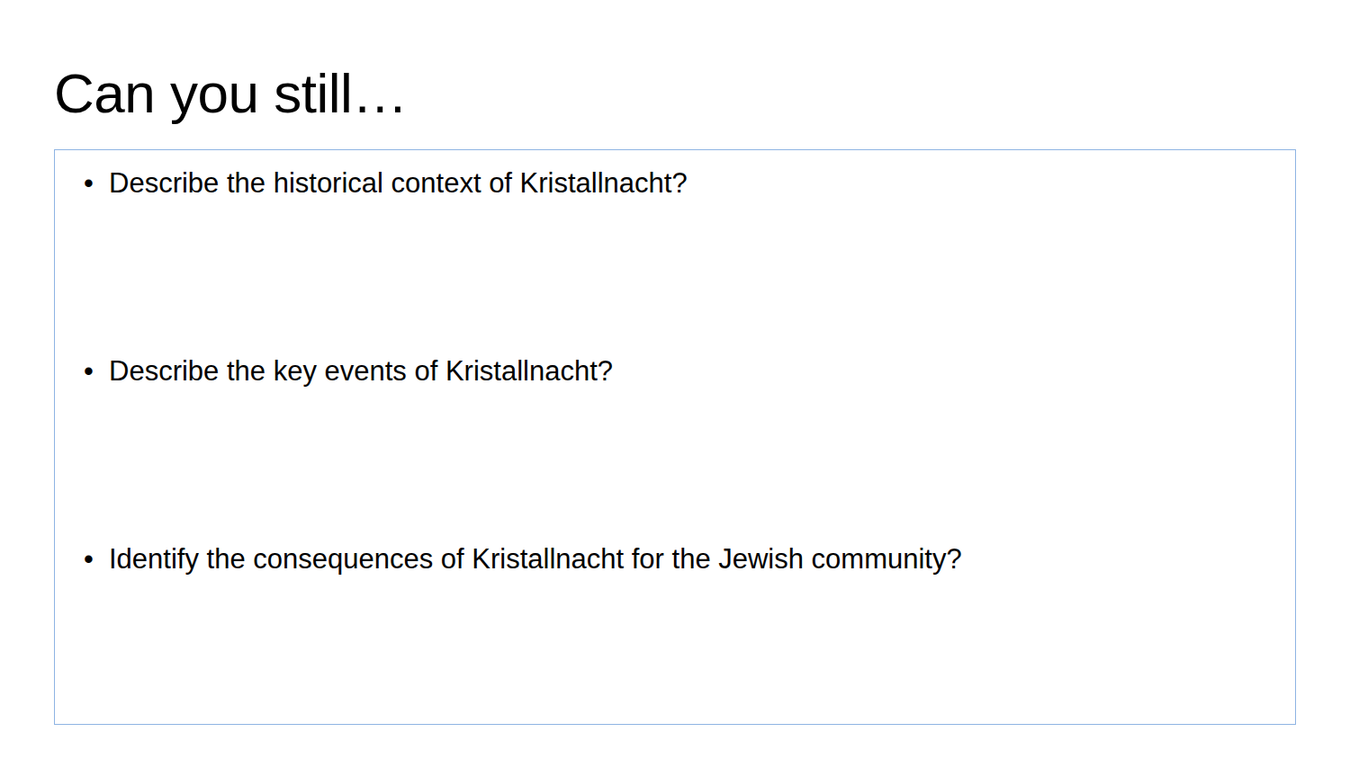Can you still…
Describe the historical context of Kristallnacht?
Describe the key events of Kristallnacht?
Identify the consequences of Kristallnacht for the Jewish community?